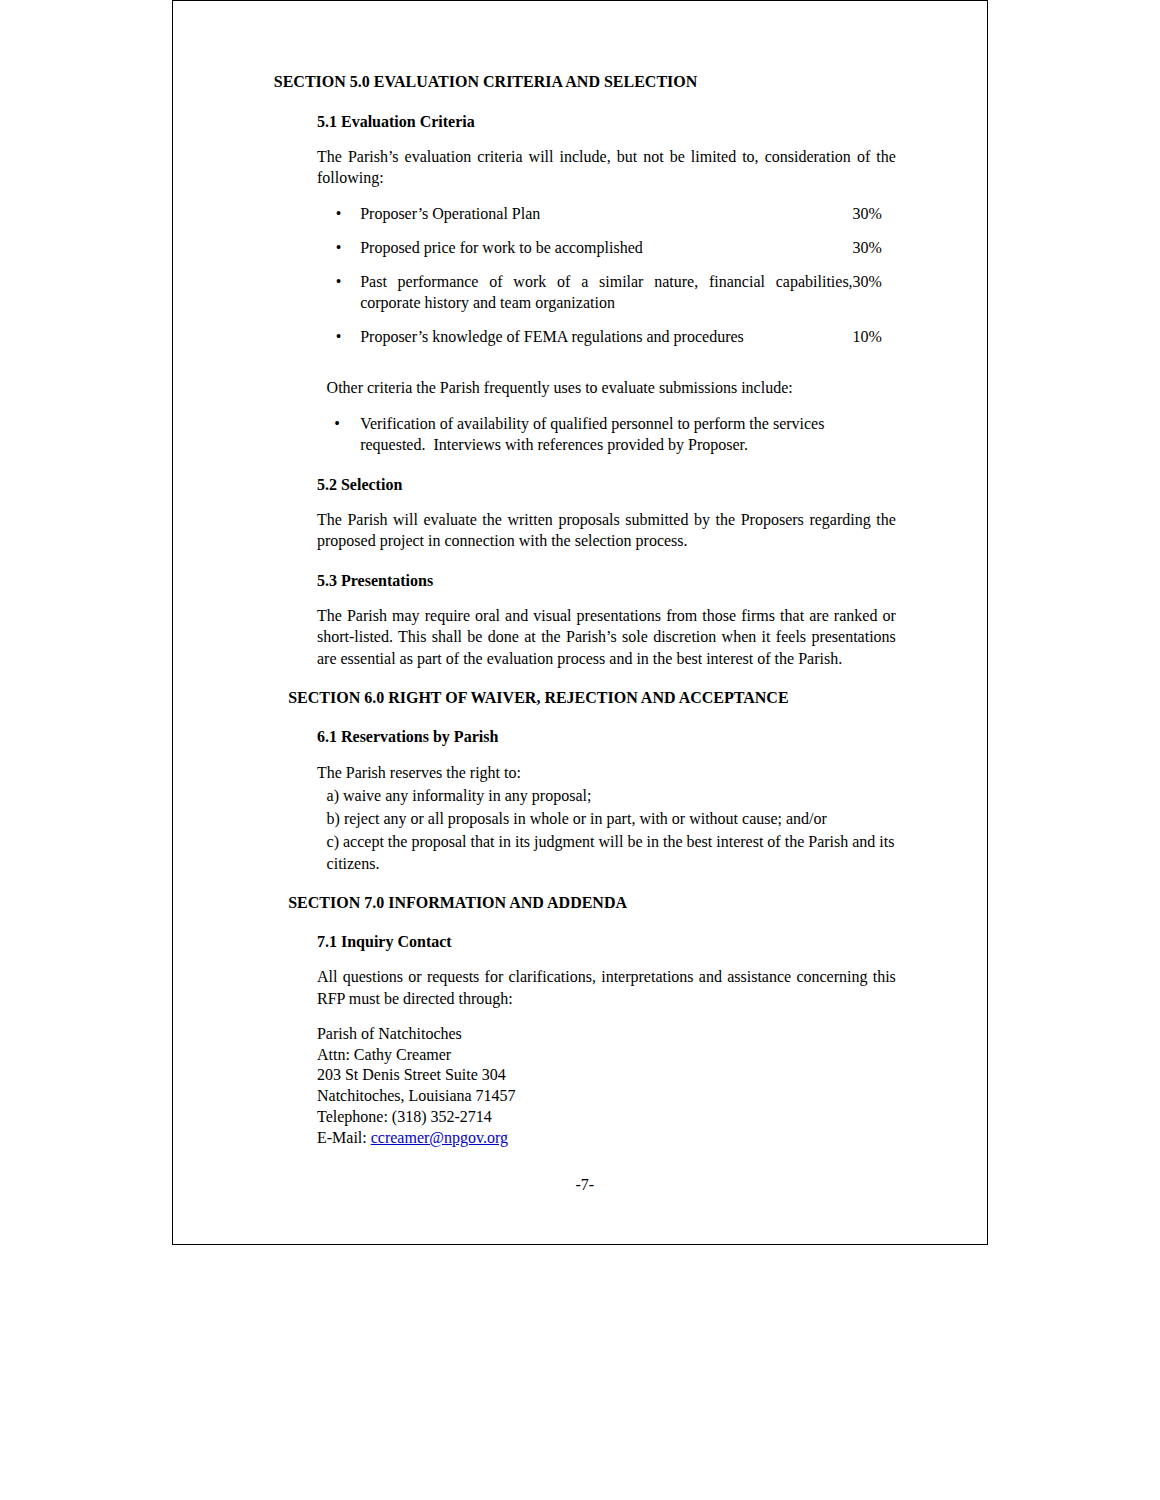SECTION 5.0 EVALUATION CRITERIA AND SELECTION
5.1 Evaluation Criteria
The Parish’s evaluation criteria will include, but not be limited to, consideration of the following:
| • | Proposer’s Operational Plan | 30% |
| • | Proposed price for work to be accomplished | 30% |
| • | Past performance of work of a similar nature, financial capabilities, corporate history and team organization | 30% |
| • | Proposer’s knowledge of FEMA regulations and procedures | 10% |
Other criteria the Parish frequently uses to evaluate submissions include:
Verification of availability of qualified personnel to perform the services
requested. Interviews with references provided by Proposer.
5.2 Selection
The Parish will evaluate the written proposals submitted by the Proposers regarding the proposed project in connection with the selection process.
5.3 Presentations
The Parish may require oral and visual presentations from those firms that are ranked or short-listed. This shall be done at the Parish’s sole discretion when it feels presentations are essential as part of the evaluation process and in the best interest of the Parish.
SECTION 6.0 RIGHT OF WAIVER, REJECTION AND ACCEPTANCE
6.1 Reservations by Parish
The Parish reserves the right to:
a) waive any informality in any proposal;
b) reject any or all proposals in whole or in part, with or without cause; and/or
c) accept the proposal that in its judgment will be in the best interest of the Parish and its citizens.
SECTION 7.0 INFORMATION AND ADDENDA
7.1 Inquiry Contact
All questions or requests for clarifications, interpretations and assistance concerning this RFP must be directed through:
Parish of Natchitoches
Attn: Cathy Creamer
203 St Denis Street Suite 304
Natchitoches, Louisiana 71457
Telephone: (318) 352-2714
E-Mail: ccreamer@npgov.org
-7-